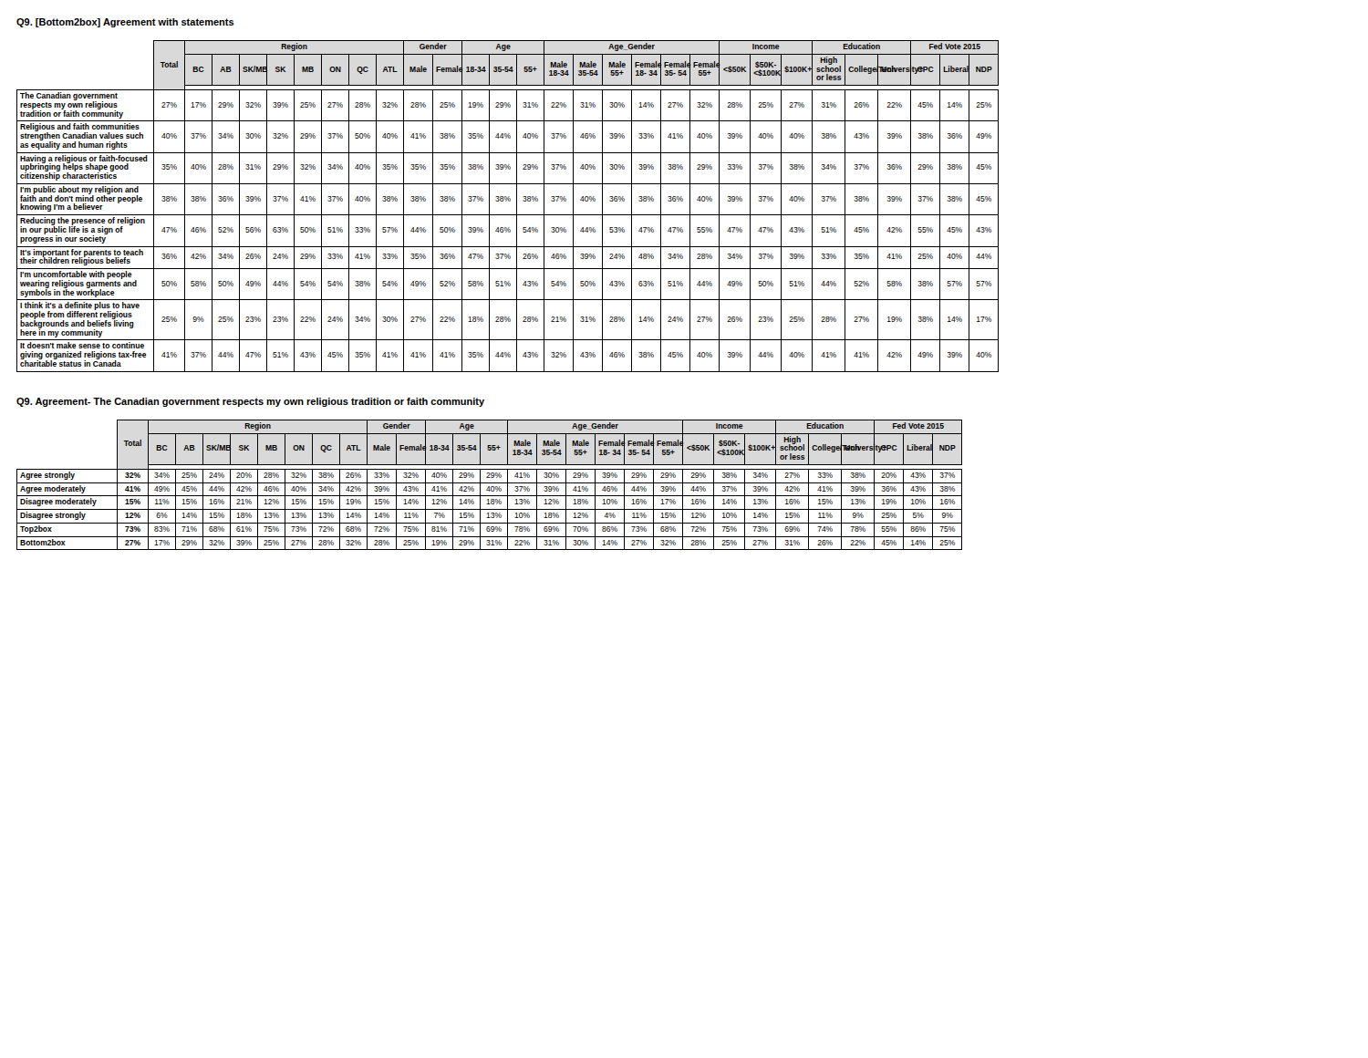Q9. [Bottom2box] Agreement with statements
| | Total | Region | Gender | Age | Age_Gender | Income | Education | Fed Vote 2015 |
| --- | --- | --- | --- | --- | --- | --- | --- | --- |
| BC | AB | SK/MB | SK | MB | ON | QC | ATL | Male | Female | 18-34 | 35-54 | 55+ | Male 18-34 | Male 35-54 | Male 55+ | Female 18- 34 | Female 35- 54 | Female 55+ | <$50K | $50K-<$100K | $100K+ | High school or less | College/Tech | University+ | CPC | Liberal | NDP |
| The Canadian government respects my own religious tradition or faith community | 27% | 17% | 29% | 32% | 39% | 25% | 27% | 28% | 32% | 28% | 25% | 19% | 29% | 31% | 22% | 31% | 30% | 14% | 27% | 32% | 28% | 25% | 27% | 31% | 26% | 22% | 45% | 14% | 25% |
| Religious and faith communities strengthen Canadian values such as equality and human rights | 40% | 37% | 34% | 30% | 32% | 29% | 37% | 50% | 40% | 41% | 38% | 35% | 44% | 40% | 37% | 46% | 39% | 33% | 41% | 40% | 39% | 40% | 40% | 38% | 43% | 39% | 38% | 36% | 49% |
| Having a religious or faith-focused upbringing helps shape good citizenship characteristics | 35% | 40% | 28% | 31% | 29% | 32% | 34% | 40% | 35% | 35% | 35% | 38% | 39% | 29% | 37% | 40% | 30% | 39% | 38% | 29% | 33% | 37% | 38% | 34% | 37% | 36% | 29% | 38% | 45% |
| I'm public about my religion and faith and don't mind other people knowing I'm a believer | 38% | 38% | 36% | 39% | 37% | 41% | 37% | 40% | 38% | 38% | 38% | 37% | 38% | 38% | 37% | 40% | 36% | 38% | 36% | 40% | 39% | 37% | 40% | 37% | 38% | 39% | 37% | 38% | 45% |
| Reducing the presence of religion in our public life is a sign of progress in our society | 47% | 46% | 52% | 56% | 63% | 50% | 51% | 33% | 57% | 44% | 50% | 39% | 46% | 54% | 30% | 44% | 53% | 47% | 47% | 55% | 47% | 47% | 43% | 51% | 45% | 42% | 55% | 45% | 43% |
| It's important for parents to teach their children religious beliefs | 36% | 42% | 34% | 26% | 24% | 29% | 33% | 41% | 33% | 35% | 36% | 47% | 37% | 26% | 46% | 39% | 24% | 48% | 34% | 28% | 34% | 37% | 39% | 33% | 35% | 41% | 25% | 40% | 44% |
| I'm uncomfortable with people wearing religious garments and symbols in the workplace | 50% | 58% | 50% | 49% | 44% | 54% | 54% | 38% | 54% | 49% | 52% | 58% | 51% | 43% | 54% | 50% | 43% | 63% | 51% | 44% | 49% | 50% | 51% | 44% | 52% | 58% | 38% | 57% | 57% |
| I think it's a definite plus to have people from different religious backgrounds and beliefs living here in my community | 25% | 9% | 25% | 23% | 23% | 22% | 24% | 34% | 30% | 27% | 22% | 18% | 28% | 28% | 21% | 31% | 28% | 14% | 24% | 27% | 26% | 23% | 25% | 28% | 27% | 19% | 38% | 14% | 17% |
| It doesn't make sense to continue giving organized religions tax-free charitable status in Canada | 41% | 37% | 44% | 47% | 51% | 43% | 45% | 35% | 41% | 41% | 41% | 35% | 44% | 43% | 32% | 43% | 46% | 38% | 45% | 40% | 39% | 44% | 40% | 41% | 41% | 42% | 49% | 39% | 40% |
Q9. Agreement- The Canadian government respects my own religious tradition or faith community
| | Total | Region | Gender | Age | Age_Gender | Income | Education | Fed Vote 2015 |
| --- | --- | --- | --- | --- | --- | --- | --- | --- |
| BC | AB | SK/MB | SK | MB | ON | QC | ATL | Male | Female | 18-34 | 35-54 | 55+ | Male 18-34 | Male 35-54 | Male 55+ | Female 18- 34 | Female 35- 54 | Female 55+ | <$50K | $50K-<$100K | $100K+ | High school or less | College/Tech | University+ | CPC | Liberal | NDP |
| Agree strongly | 32% | 34% | 25% | 24% | 20% | 28% | 32% | 38% | 26% | 33% | 32% | 40% | 29% | 29% | 41% | 30% | 29% | 39% | 29% | 29% | 29% | 38% | 34% | 27% | 33% | 38% | 20% | 43% | 37% |
| Agree moderately | 41% | 49% | 45% | 44% | 42% | 46% | 40% | 34% | 42% | 39% | 43% | 41% | 42% | 40% | 37% | 39% | 41% | 46% | 44% | 39% | 44% | 37% | 39% | 42% | 41% | 39% | 36% | 43% | 38% |
| Disagree moderately | 15% | 11% | 15% | 16% | 21% | 12% | 15% | 15% | 19% | 15% | 14% | 12% | 14% | 18% | 13% | 12% | 18% | 10% | 16% | 17% | 16% | 14% | 13% | 16% | 15% | 13% | 19% | 10% | 16% |
| Disagree strongly | 12% | 6% | 14% | 15% | 18% | 13% | 13% | 13% | 14% | 14% | 11% | 7% | 15% | 13% | 10% | 18% | 12% | 4% | 11% | 15% | 12% | 10% | 14% | 15% | 11% | 9% | 25% | 5% | 9% |
| Top2box | 73% | 83% | 71% | 68% | 61% | 75% | 73% | 72% | 68% | 72% | 75% | 81% | 71% | 69% | 78% | 69% | 70% | 86% | 73% | 68% | 72% | 75% | 73% | 69% | 74% | 78% | 55% | 86% | 75% |
| Bottom2box | 27% | 17% | 29% | 32% | 39% | 25% | 27% | 28% | 32% | 28% | 25% | 19% | 29% | 31% | 22% | 31% | 30% | 14% | 27% | 32% | 28% | 25% | 27% | 31% | 26% | 22% | 45% | 14% | 25% |